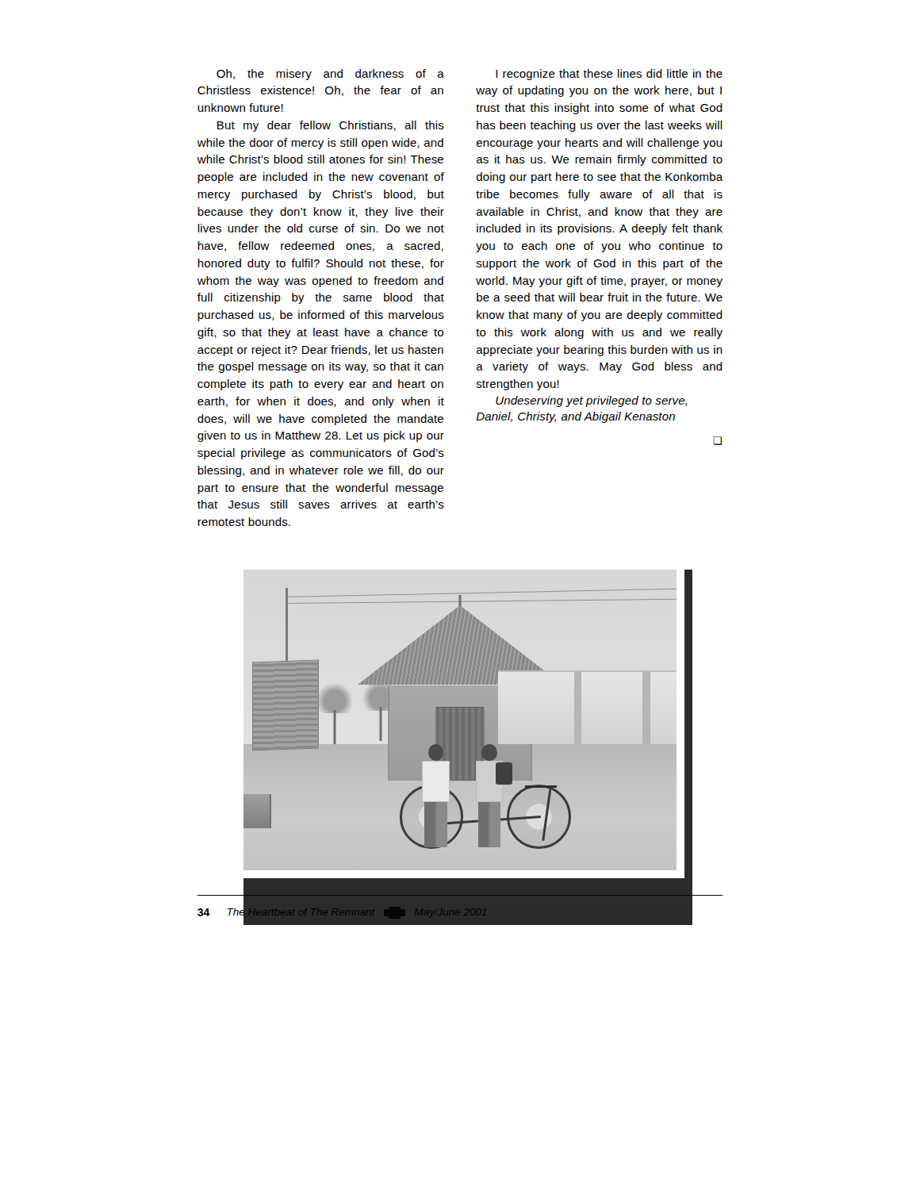Oh, the misery and darkness of a Christless existence! Oh, the fear of an unknown future!
But my dear fellow Christians, all this while the door of mercy is still open wide, and while Christ’s blood still atones for sin! These people are included in the new covenant of mercy purchased by Christ’s blood, but because they don’t know it, they live their lives under the old curse of sin. Do we not have, fellow redeemed ones, a sacred, honored duty to fulfil? Should not these, for whom the way was opened to freedom and full citizenship by the same blood that purchased us, be informed of this marvelous gift, so that they at least have a chance to accept or reject it? Dear friends, let us hasten the gospel message on its way, so that it can complete its path to every ear and heart on earth, for when it does, and only when it does, will we have completed the mandate given to us in Matthew 28. Let us pick up our special privilege as communicators of God’s blessing, and in whatever role we fill, do our part to ensure that the wonderful message that Jesus still saves arrives at earth’s remotest bounds.
I recognize that these lines did little in the way of updating you on the work here, but I trust that this insight into some of what God has been teaching us over the last weeks will encourage your hearts and will challenge you as it has us. We remain firmly committed to doing our part here to see that the Konkomba tribe becomes fully aware of all that is available in Christ, and know that they are included in its provisions. A deeply felt thank you to each one of you who continue to support the work of God in this part of the world. May your gift of time, prayer, or money be a seed that will bear fruit in the future. We know that many of you are deeply committed to this work along with us and we really appreciate your bearing this burden with us in a variety of ways. May God bless and strengthen you!
Undeserving yet privileged to serve,
Daniel, Christy, and Abigail Kenaston
❑
Daniel Kenaston and Matthew (the translator/language teacher),
prepared for gospel-spreading!
34 The Heartbeat of The Remnant May/June 2001